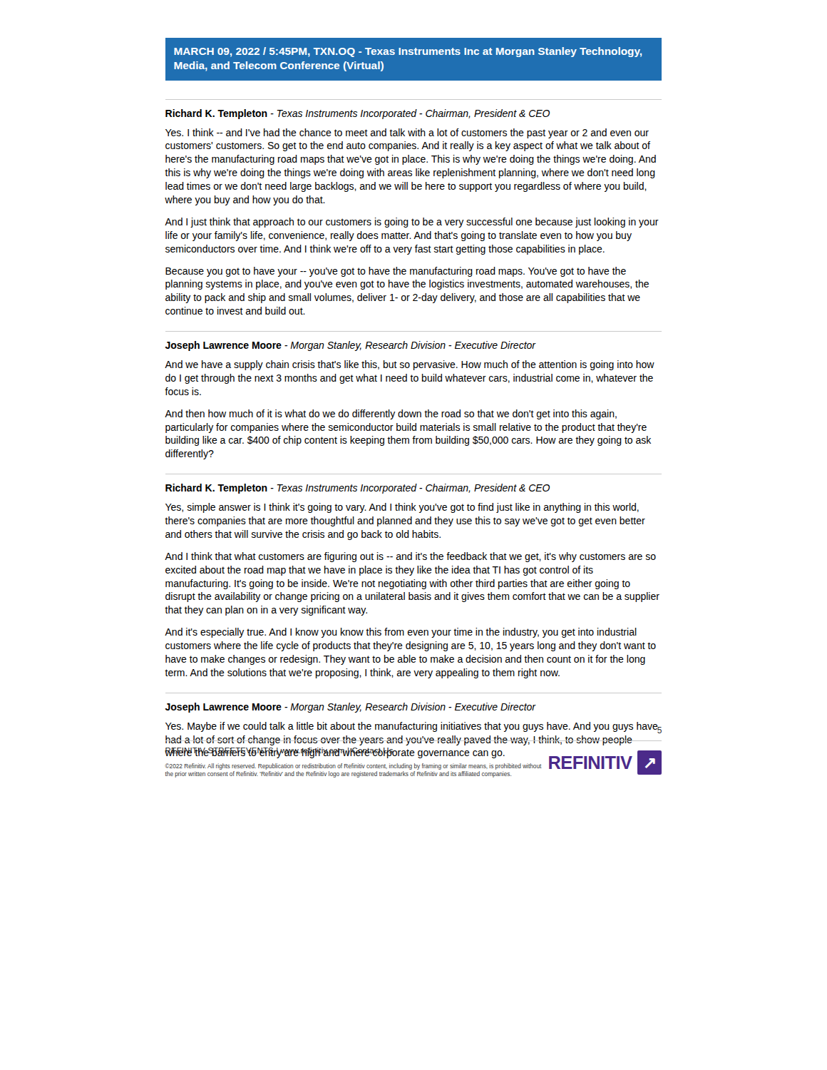MARCH 09, 2022 / 5:45PM, TXN.OQ - Texas Instruments Inc at Morgan Stanley Technology, Media, and Telecom Conference (Virtual)
Richard K. Templeton - Texas Instruments Incorporated - Chairman, President & CEO
Yes. I think -- and I've had the chance to meet and talk with a lot of customers the past year or 2 and even our customers' customers. So get to the end auto companies. And it really is a key aspect of what we talk about of here's the manufacturing road maps that we've got in place. This is why we're doing the things we're doing. And this is why we're doing the things we're doing with areas like replenishment planning, where we don't need long lead times or we don't need large backlogs, and we will be here to support you regardless of where you build, where you buy and how you do that.
And I just think that approach to our customers is going to be a very successful one because just looking in your life or your family's life, convenience, really does matter. And that's going to translate even to how you buy semiconductors over time. And I think we're off to a very fast start getting those capabilities in place.
Because you got to have your -- you've got to have the manufacturing road maps. You've got to have the planning systems in place, and you've even got to have the logistics investments, automated warehouses, the ability to pack and ship and small volumes, deliver 1- or 2-day delivery, and those are all capabilities that we continue to invest and build out.
Joseph Lawrence Moore - Morgan Stanley, Research Division - Executive Director
And we have a supply chain crisis that's like this, but so pervasive. How much of the attention is going into how do I get through the next 3 months and get what I need to build whatever cars, industrial come in, whatever the focus is.
And then how much of it is what do we do differently down the road so that we don't get into this again, particularly for companies where the semiconductor build materials is small relative to the product that they're building like a car. $400 of chip content is keeping them from building $50,000 cars. How are they going to ask differently?
Richard K. Templeton - Texas Instruments Incorporated - Chairman, President & CEO
Yes, simple answer is I think it's going to vary. And I think you've got to find just like in anything in this world, there's companies that are more thoughtful and planned and they use this to say we've got to get even better and others that will survive the crisis and go back to old habits.
And I think that what customers are figuring out is -- and it's the feedback that we get, it's why customers are so excited about the road map that we have in place is they like the idea that TI has got control of its manufacturing. It's going to be inside. We're not negotiating with other third parties that are either going to disrupt the availability or change pricing on a unilateral basis and it gives them comfort that we can be a supplier that they can plan on in a very significant way.
And it's especially true. And I know you know this from even your time in the industry, you get into industrial customers where the life cycle of products that they're designing are 5, 10, 15 years long and they don't want to have to make changes or redesign. They want to be able to make a decision and then count on it for the long term. And the solutions that we're proposing, I think, are very appealing to them right now.
Joseph Lawrence Moore - Morgan Stanley, Research Division - Executive Director
Yes. Maybe if we could talk a little bit about the manufacturing initiatives that you guys have. And you guys have had a lot of sort of change in focus over the years and you've really paved the way, I think, to show people where the barriers to entry are high and where corporate governance can go.
5
REFINITIV STREETEVENTS | www.refinitiv.com | Contact Us
©2022 Refinitiv. All rights reserved. Republication or redistribution of Refinitiv content, including by framing or similar means, is prohibited without the prior written consent of Refinitiv. 'Refinitiv' and the Refinitiv logo are registered trademarks of Refinitiv and its affiliated companies.
REFINITIV ↗